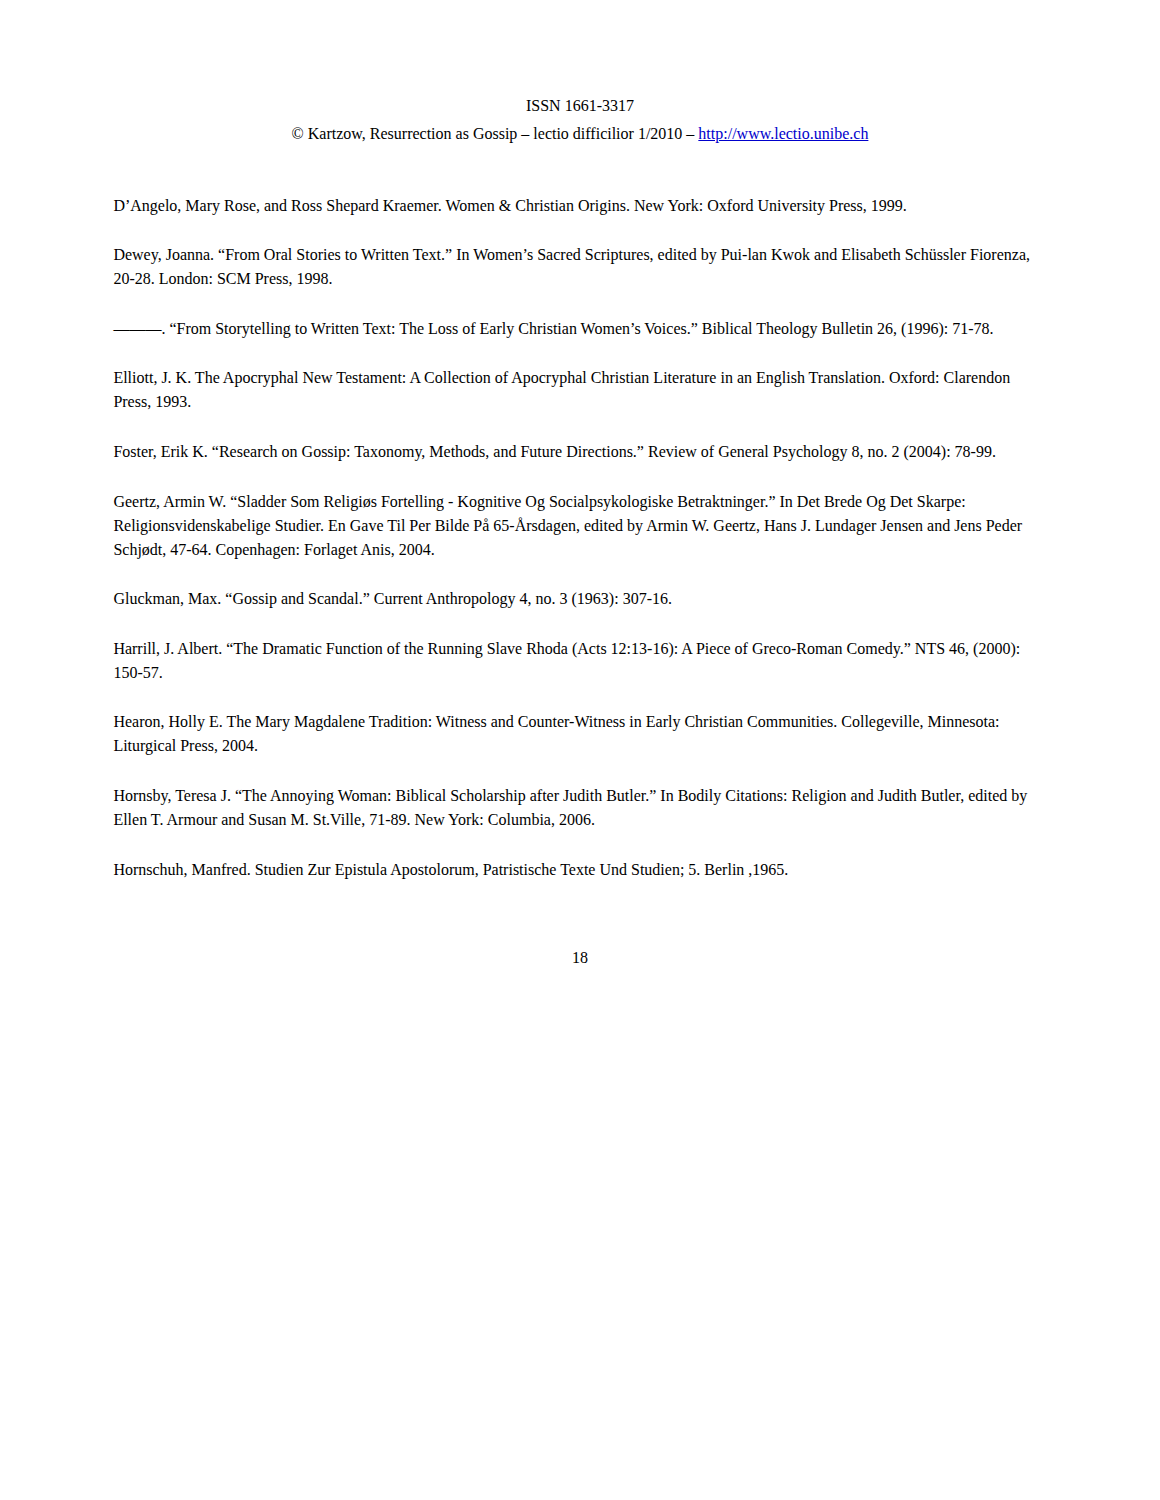ISSN 1661-3317
© Kartzow, Resurrection as Gossip – lectio difficilior 1/2010 – http://www.lectio.unibe.ch
D’Angelo, Mary Rose, and Ross Shepard Kraemer. Women & Christian Origins. New York: Oxford University Press, 1999.
Dewey, Joanna. “From Oral Stories to Written Text.” In Women’s Sacred Scriptures, edited by Pui-lan Kwok and Elisabeth Schüssler Fiorenza, 20-28. London: SCM Press, 1998.
———. “From Storytelling to Written Text: The Loss of Early Christian Women’s Voices.” Biblical Theology Bulletin 26, (1996): 71-78.
Elliott, J. K. The Apocryphal New Testament: A Collection of Apocryphal Christian Literature in an English Translation. Oxford: Clarendon Press, 1993.
Foster, Erik K. “Research on Gossip: Taxonomy, Methods, and Future Directions.” Review of General Psychology 8, no. 2 (2004): 78-99.
Geertz, Armin W. “Sladder Som Religiøs Fortelling - Kognitive Og Socialpsykologiske Betraktninger.” In Det Brede Og Det Skarpe: Religionsvidenskabelige Studier. En Gave Til Per Bilde På 65-Årsdagen, edited by Armin W. Geertz, Hans J. Lundager Jensen and Jens Peder Schjødt, 47-64. Copenhagen: Forlaget Anis, 2004.
Gluckman, Max. “Gossip and Scandal.” Current Anthropology 4, no. 3 (1963): 307-16.
Harrill, J. Albert. “The Dramatic Function of the Running Slave Rhoda (Acts 12:13-16): A Piece of Greco-Roman Comedy.” NTS 46, (2000): 150-57.
Hearon, Holly E. The Mary Magdalene Tradition: Witness and Counter-Witness in Early Christian Communities. Collegeville, Minnesota: Liturgical Press, 2004.
Hornsby, Teresa J. “The Annoying Woman: Biblical Scholarship after Judith Butler.” In Bodily Citations: Religion and Judith Butler, edited by Ellen T. Armour and Susan M. St.Ville, 71-89. New York: Columbia, 2006.
Hornschuh, Manfred. Studien Zur Epistula Apostolorum, Patristische Texte Und Studien; 5. Berlin ,1965.
18